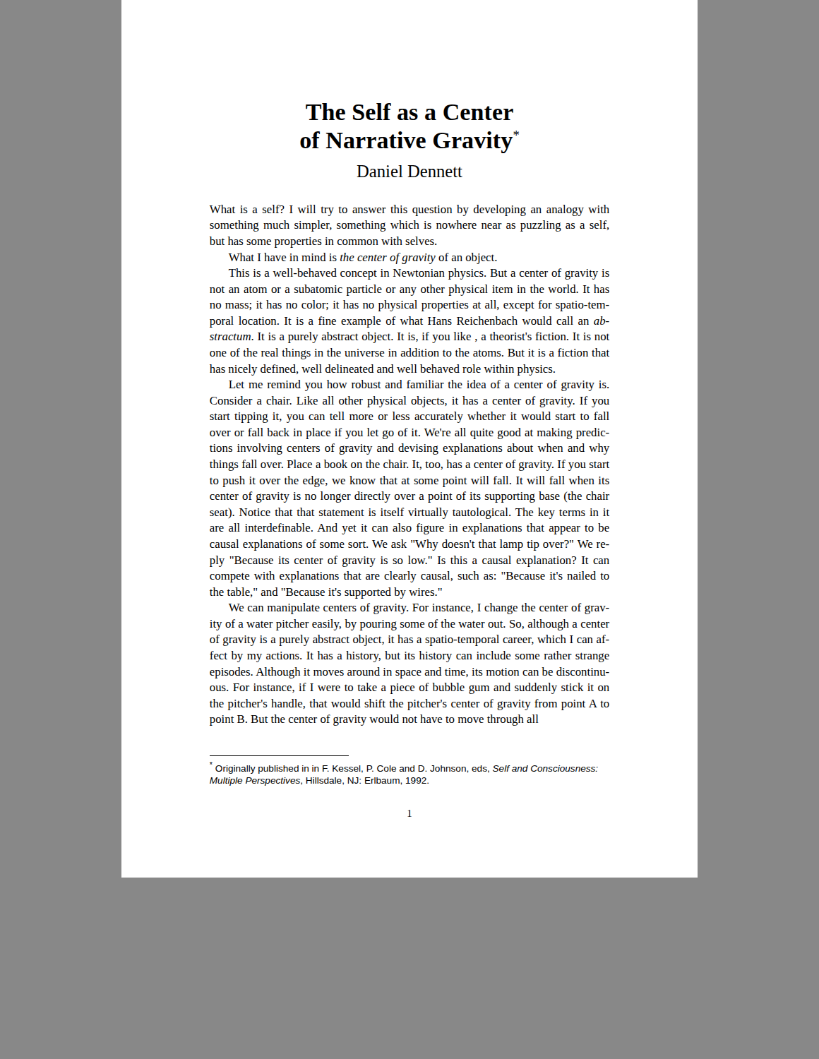The Self as a Center
of Narrative Gravity*
Daniel Dennett
What is a self? I will try to answer this question by developing an analogy with something much simpler, something which is nowhere near as puzzling as a self, but has some properties in common with selves.
What I have in mind is the center of gravity of an object.
This is a well-behaved concept in Newtonian physics. But a center of gravity is not an atom or a subatomic particle or any other physical item in the world. It has no mass; it has no color; it has no physical properties at all, except for spatio-temporal location. It is a fine example of what Hans Reichenbach would call an abstractum. It is a purely abstract object. It is, if you like , a theorist's fiction. It is not one of the real things in the universe in addition to the atoms. But it is a fiction that has nicely defined, well delineated and well behaved role within physics.
Let me remind you how robust and familiar the idea of a center of gravity is. Consider a chair. Like all other physical objects, it has a center of gravity. If you start tipping it, you can tell more or less accurately whether it would start to fall over or fall back in place if you let go of it. We're all quite good at making predictions involving centers of gravity and devising explanations about when and why things fall over. Place a book on the chair. It, too, has a center of gravity. If you start to push it over the edge, we know that at some point will fall. It will fall when its center of gravity is no longer directly over a point of its supporting base (the chair seat). Notice that that statement is itself virtually tautological. The key terms in it are all interdefinable. And yet it can also figure in explanations that appear to be causal explanations of some sort. We ask "Why doesn't that lamp tip over?" We reply "Because its center of gravity is so low." Is this a causal explanation? It can compete with explanations that are clearly causal, such as: "Because it's nailed to the table," and "Because it's supported by wires."
We can manipulate centers of gravity. For instance, I change the center of gravity of a water pitcher easily, by pouring some of the water out. So, although a center of gravity is a purely abstract object, it has a spatio-temporal career, which I can affect by my actions. It has a history, but its history can include some rather strange episodes. Although it moves around in space and time, its motion can be discontinuous. For instance, if I were to take a piece of bubble gum and suddenly stick it on the pitcher's handle, that would shift the pitcher's center of gravity from point A to point B. But the center of gravity would not have to move through all
* Originally published in in F. Kessel, P. Cole and D. Johnson, eds, Self and Consciousness: Multiple Perspectives, Hillsdale, NJ: Erlbaum, 1992.
1